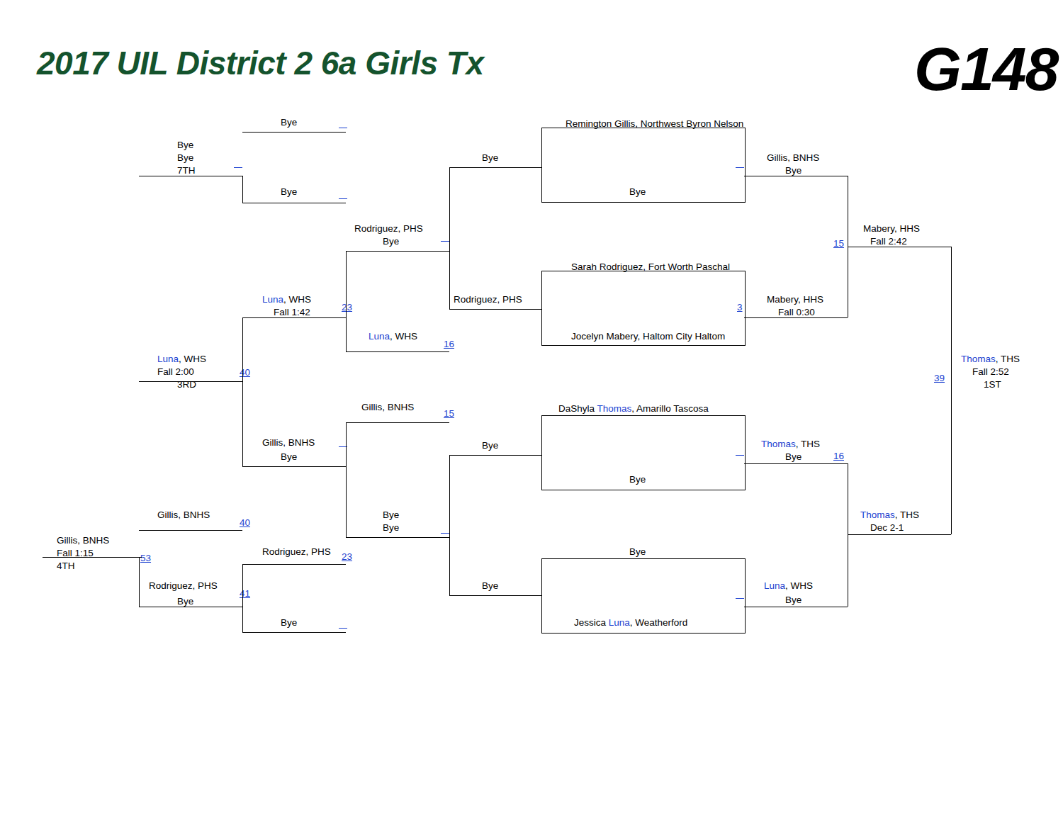2017 UIL District 2 6a Girls Tx
G148
Bye
Bye
7TH
Gillis, BNHS
Fall 1:15
4TH
53
Rodriguez, PHS
Bye
41
Bye
Bye
Luna, WHS
Fall 1:42
23
Luna, WHS
Fall 2:00
3RD
40
Gillis, BNHS
Bye
Gillis, BNHS
40
Rodriguez, PHS
23
Bye
Rodriguez, PHS
Bye
Luna, WHS
16
Gillis, BNHS
15
Bye
Bye
Bye
Rodriguez, PHS
Bye
Bye
Remington Gillis, Northwest Byron Nelson
Bye
Sarah Rodriguez, Fort Worth Paschal
Jocelyn Mabery, Haltom City Haltom
DaShyla Thomas, Amarillo Tascosa
Bye
Bye
Jessica Luna, Weatherford
Gillis, BNHS
Bye
Mabery, HHS
Fall 0:30
3
Thomas, THS
Bye
16
Luna, WHS
Bye
Mabery, HHS
Fall 2:42
15
Thomas, THS
Dec 2-1
Thomas, THS
Fall 2:52
1ST
39